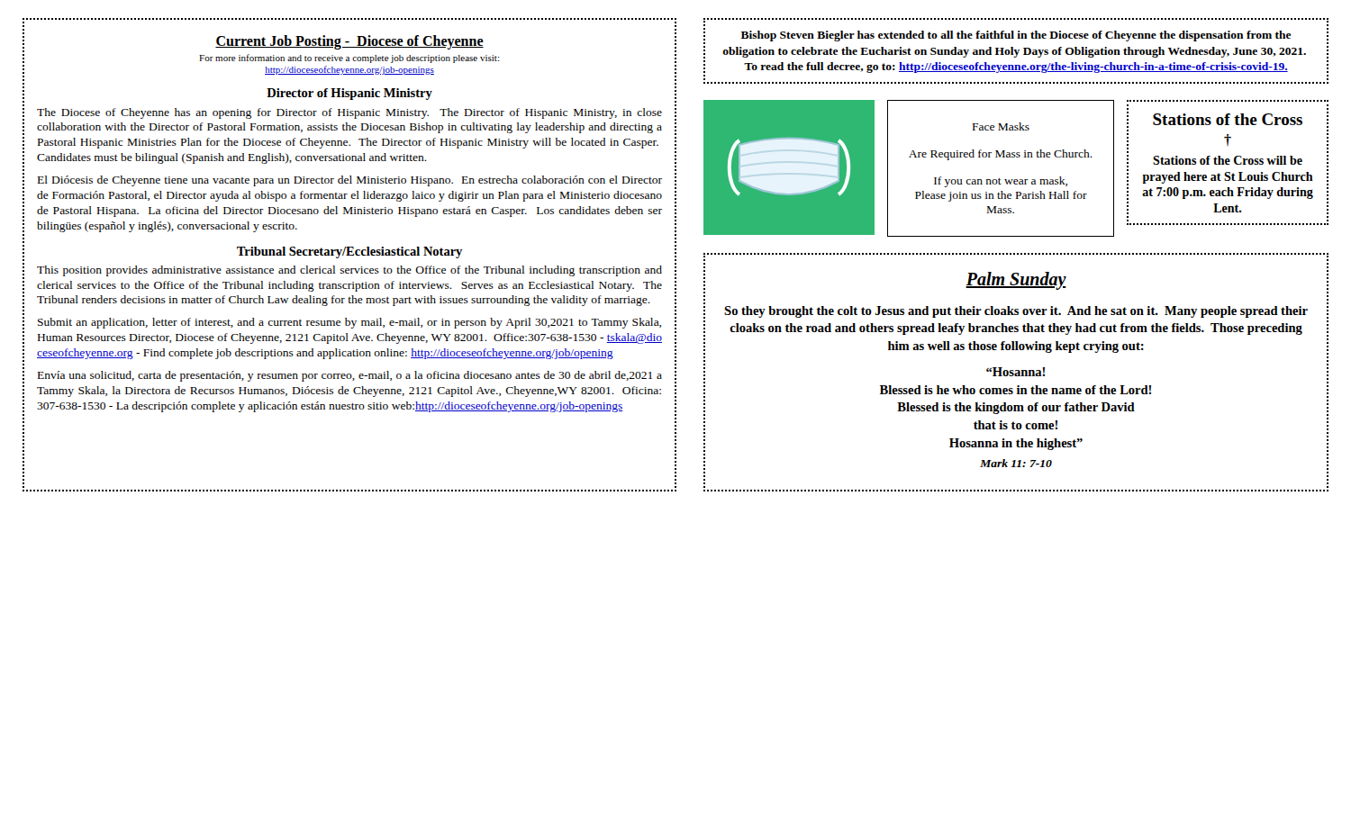Current Job Posting - Diocese of Cheyenne
For more information and to receive a complete job description please visit:
http://dioceseofcheyenne.org/job-openings
Director of Hispanic Ministry
The Diocese of Cheyenne has an opening for Director of Hispanic Ministry. The Director of Hispanic Ministry, in close collaboration with the Director of Pastoral Formation, assists the Diocesan Bishop in cultivating lay leadership and directing a Pastoral Hispanic Ministries Plan for the Diocese of Cheyenne. The Director of Hispanic Ministry will be located in Casper. Candidates must be bilingual (Spanish and English), conversational and written.
El Diócesis de Cheyenne tiene una vacante para un Director del Ministerio Hispano. En estrecha colaboración con el Director de Formación Pastoral, el Director ayuda al obispo a formentar el liderazgo laico y digirir un Plan para el Ministerio diocesano de Pastoral Hispana. La oficina del Director Diocesano del Ministerio Hispano estará en Casper. Los candidates deben ser bilingües (español y inglés), conversacional y escrito.
Tribunal Secretary/Ecclesiastical Notary
This position provides administrative assistance and clerical services to the Office of the Tribunal including transcription and clerical services to the Office of the Tribunal including transcription of interviews. Serves as an Ecclesiastical Notary. The Tribunal renders decisions in matter of Church Law dealing for the most part with issues surrounding the validity of marriage.
Submit an application, letter of interest, and a current resume by mail, e-mail, or in person by April 30,2021 to Tammy Skala, Human Resources Director, Diocese of Cheyenne, 2121 Capitol Ave. Cheyenne, WY 82001. Office:307-638-1530 - tskala@dioceseofcheyenne.org - Find complete job descriptions and application online: http://dioceseofcheyenne.org/job/opening
Envía una solicitud, carta de presentación, y resumen por correo, e-mail, o a la oficina diocesano antes de 30 de abril de,2021 a Tammy Skala, la Directora de Recursos Humanos, Diócesis de Cheyenne, 2121 Capitol Ave., Cheyenne,WY 82001. Oficina: 307-638-1530 - La descripción complete y aplicación están nuestro sitio web:http://dioceseofcheyenne.org/job-openings
Bishop Steven Biegler has extended to all the faithful in the Diocese of Cheyenne the dispensation from the obligation to celebrate the Eucharist on Sunday and Holy Days of Obligation through Wednesday, June 30, 2021. To read the full decree, go to: http://dioceseofcheyenne.org/the-living-church-in-a-time-of-crisis-covid-19.
Face Masks
Are Required for Mass in the Church.
If you can not wear a mask,
Please join us in the Parish Hall for Mass.
Stations of the Cross
†
Stations of the Cross will be prayed here at St Louis Church at 7:00 p.m. each Friday during Lent.
Palm Sunday
So they brought the colt to Jesus and put their cloaks over it. And he sat on it. Many people spread their cloaks on the road and others spread leafy branches that they had cut from the fields. Those preceding him as well as those following kept crying out:
“Hosanna!
Blessed is he who comes in the name of the Lord!
Blessed is the kingdom of our father David
that is to come!
Hosanna in the highest”
Mark 11: 7-10